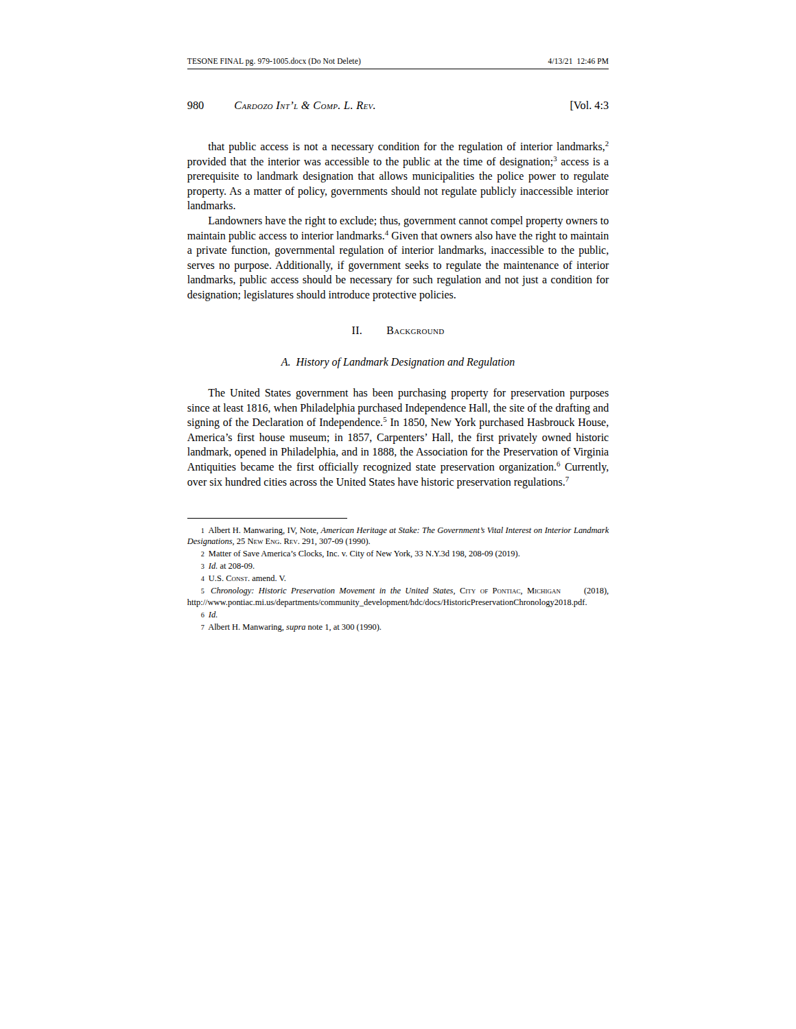TESONE FINAL pg. 979-1005.docx (Do Not Delete) 4/13/21 12:46 PM
980 Cardozo Int’l & Comp. L. Rev. [Vol. 4:3
that public access is not a necessary condition for the regulation of interior landmarks,2 provided that the interior was accessible to the public at the time of designation;3 access is a prerequisite to landmark designation that allows municipalities the police power to regulate property. As a matter of policy, governments should not regulate publicly inaccessible interior landmarks.
Landowners have the right to exclude; thus, government cannot compel property owners to maintain public access to interior landmarks.4 Given that owners also have the right to maintain a private function, governmental regulation of interior landmarks, inaccessible to the public, serves no purpose. Additionally, if government seeks to regulate the maintenance of interior landmarks, public access should be necessary for such regulation and not just a condition for designation; legislatures should introduce protective policies.
II. Background
A. History of Landmark Designation and Regulation
The United States government has been purchasing property for preservation purposes since at least 1816, when Philadelphia purchased Independence Hall, the site of the drafting and signing of the Declaration of Independence.5 In 1850, New York purchased Hasbrouck House, America’s first house museum; in 1857, Carpenters’ Hall, the first privately owned historic landmark, opened in Philadelphia, and in 1888, the Association for the Preservation of Virginia Antiquities became the first officially recognized state preservation organization.6 Currently, over six hundred cities across the United States have historic preservation regulations.7
1 Albert H. Manwaring, IV, Note, American Heritage at Stake: The Government’s Vital Interest on Interior Landmark Designations, 25 New Eng. Rev. 291, 307-09 (1990).
2 Matter of Save America’s Clocks, Inc. v. City of New York, 33 N.Y.3d 198, 208-09 (2019).
3 Id. at 208-09.
4 U.S. Const. amend. V.
5 Chronology: Historic Preservation Movement in the United States, City of Pontiac, Michigan (2018), http://www.pontiac.mi.us/departments/community_development/hdc/docs/HistoricPreservationChronology2018.pdf.
6 Id.
7 Albert H. Manwaring, supra note 1, at 300 (1990).